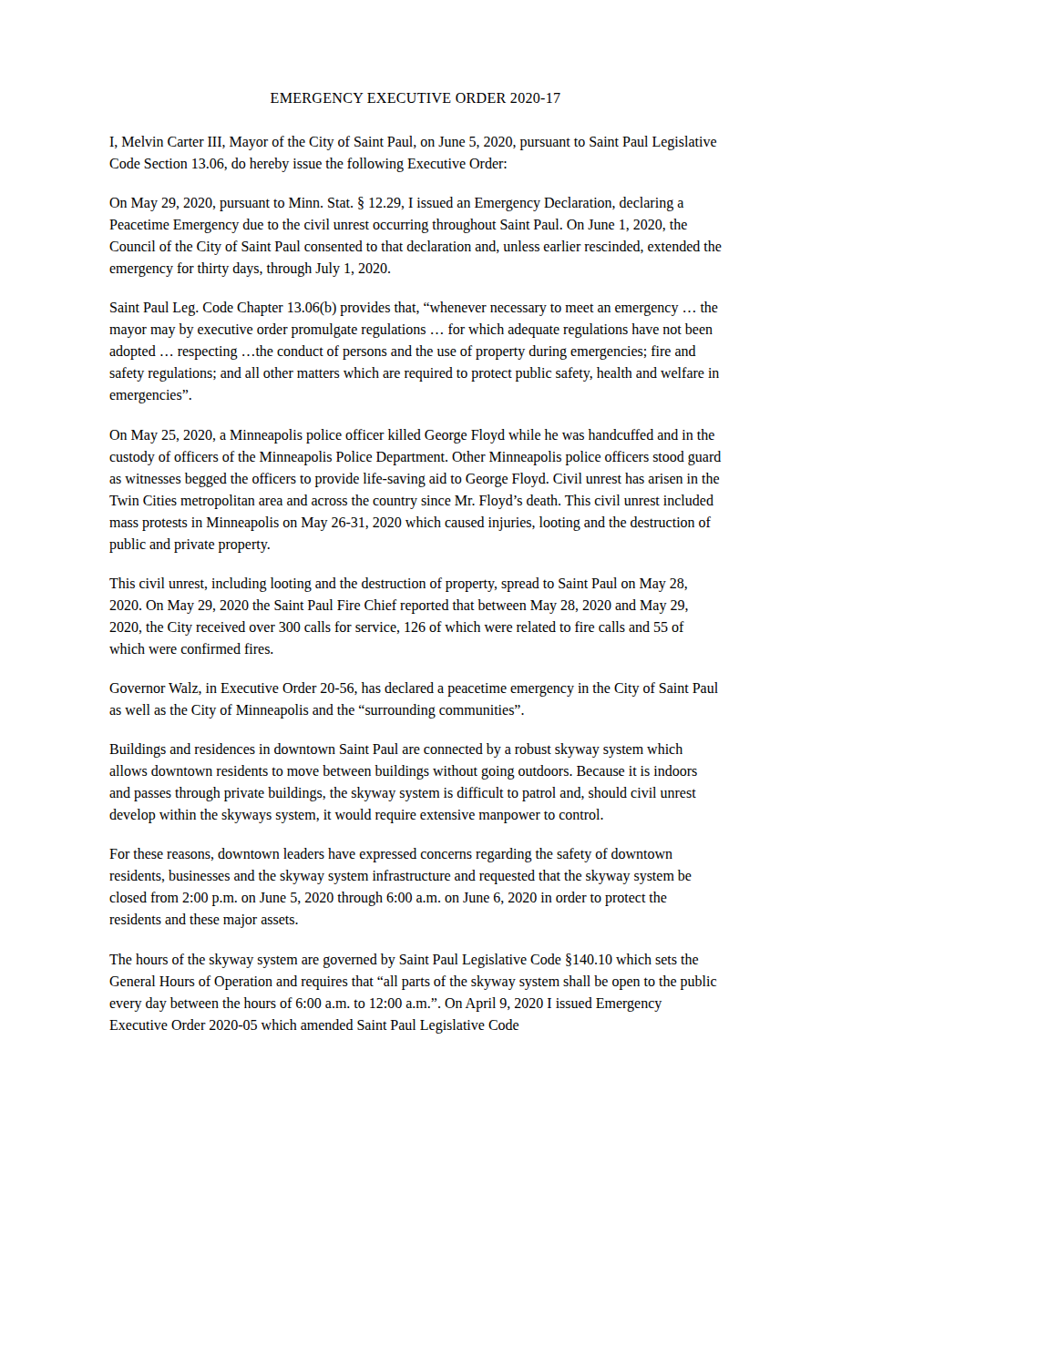EMERGENCY EXECUTIVE ORDER 2020-17
I, Melvin Carter III, Mayor of the City of Saint Paul, on June 5, 2020, pursuant to Saint Paul Legislative Code Section 13.06, do hereby issue the following Executive Order:
On May 29, 2020, pursuant to Minn. Stat. § 12.29, I issued an Emergency Declaration, declaring a Peacetime Emergency due to the civil unrest occurring throughout Saint Paul. On June 1, 2020, the Council of the City of Saint Paul consented to that declaration and, unless earlier rescinded, extended the emergency for thirty days, through July 1, 2020.
Saint Paul Leg. Code Chapter 13.06(b) provides that, “whenever necessary to meet an emergency … the mayor may by executive order promulgate regulations … for which adequate regulations have not been adopted … respecting …the conduct of persons and the use of property during emergencies; fire and safety regulations; and all other matters which are required to protect public safety, health and welfare in emergencies”.
On May 25, 2020, a Minneapolis police officer killed George Floyd while he was handcuffed and in the custody of officers of the Minneapolis Police Department. Other Minneapolis police officers stood guard as witnesses begged the officers to provide life-saving aid to George Floyd. Civil unrest has arisen in the Twin Cities metropolitan area and across the country since Mr. Floyd’s death. This civil unrest included mass protests in Minneapolis on May 26-31, 2020 which caused injuries, looting and the destruction of public and private property.
This civil unrest, including looting and the destruction of property, spread to Saint Paul on May 28, 2020. On May 29, 2020 the Saint Paul Fire Chief reported that between May 28, 2020 and May 29, 2020, the City received over 300 calls for service, 126 of which were related to fire calls and 55 of which were confirmed fires.
Governor Walz, in Executive Order 20-56, has declared a peacetime emergency in the City of Saint Paul as well as the City of Minneapolis and the “surrounding communities”.
Buildings and residences in downtown Saint Paul are connected by a robust skyway system which allows downtown residents to move between buildings without going outdoors. Because it is indoors and passes through private buildings, the skyway system is difficult to patrol and, should civil unrest develop within the skyways system, it would require extensive manpower to control.
For these reasons, downtown leaders have expressed concerns regarding the safety of downtown residents, businesses and the skyway system infrastructure and requested that the skyway system be closed from 2:00 p.m. on June 5, 2020 through 6:00 a.m. on June 6, 2020 in order to protect the residents and these major assets.
The hours of the skyway system are governed by Saint Paul Legislative Code §140.10 which sets the General Hours of Operation and requires that “all parts of the skyway system shall be open to the public every day between the hours of 6:00 a.m. to 12:00 a.m.”. On April 9, 2020 I issued Emergency Executive Order 2020-05 which amended Saint Paul Legislative Code